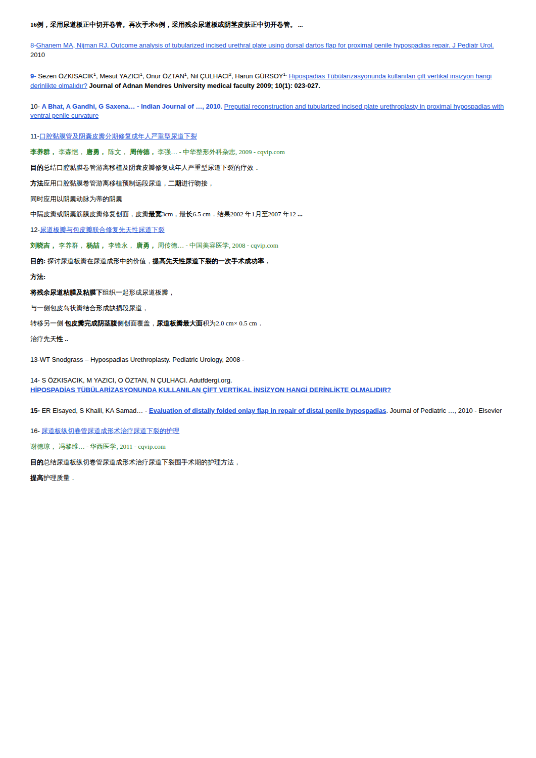16例，采用尿道板正中切开卷管。再次手术6例，采用残余尿道板或阴茎皮肤正中切开卷管。 ...
8-Ghanem MA, Nijman RJ. Outcome analysis of tubularized incised urethral plate using dorsal dartos flap for proximal penile hypospadias repair. J Pediatr Urol. 2010
9- Sezen ÖZKISACIK1, Mesut YAZICI1, Onur ÖZTAN1, Nil ÇULHACI2, Harun GÜRSOY1. Hipospadias Tübülarizasyonunda kullanılan çift vertikal insizyon hangi derinlikte olmalıdır? Journal of Adnan Mendres University medical faculty 2009; 10(1): 023-027.
10- A Bhat, A Gandhi, G Saxena… - Indian Journal of …, 2010. Preputial reconstruction and tubularized incised plate urethroplasty in proximal hypospadias with ventral penile curvature
11-口腔黏膜管及阴囊皮瓣分期修复成年人严重型尿道下裂
李养群， 李森恺， 唐勇， 陈文， 周传德， 李强… - 中华整形外科杂志, 2009 - cqvip.com
目的 总结口腔黏膜卷管游离移植及阴囊皮瓣修复成年人严重型尿道下裂的疗效．
方法 应用口腔黏膜卷管游离移植预制远段尿道，二期 进行吻接，
同时应用以阴囊动脉为蒂的阴囊
中隔皮瓣或阴囊筋膜皮瓣修复 创面，皮瓣 最宽 3cm，最 长 6.5 cm．结果2002 年1月至2007 年12 ...
12-尿道板瓣与包皮瓣联合修复先天性尿道下裂
刘晓吉， 李养群， 杨喆， 李锋永， 唐勇， 周传德… - 中国美容医学, 2008 - cqvip.com
目的: 探讨尿道板瓣在尿道成形中的价值，提高先天性尿道下裂的一次手术成功率．
方法:
将残余尿道粘膜及粘膜下 组织一起形成尿道板瓣，
与一侧包皮岛状瓣结合形成缺损段尿道，
转移另一侧 包皮瓣完成阴茎腹 侧创面覆盖，尿道板瓣最大面 积为2.0 cm× 0.5 cm．
治疗先天 性 ..
13-WT Snodgrass – Hypospadias Urethroplasty. Pediatric Urology, 2008 -
14- S ÖZKISACIK, M YAZICI, O ÖZTAN, N ÇULHACI. Adutfdergi.org.
HİPOSPADİAS TÜBÜLARİZASYONUNDA KULLANILAN ÇİFT VERTİKAL İNSİZYON HANGİ DERİNLİKTE OLMALIDIR?
15- ER Elsayed, S Khalil, KA Samad… - Evaluation of distally folded onlay flap in repair of distal penile hypospadias. Journal of Pediatric …, 2010 - Elsevier
16- 尿道板纵切卷管尿道成形术治疗尿道下裂的护理
谢德琼， 冯黎维… - 华西医学, 2011 - cqvip.com
目的 总结尿道板纵切卷管尿道成形术治疗尿道下裂围手术期的护理方法，
提高 护理质量．